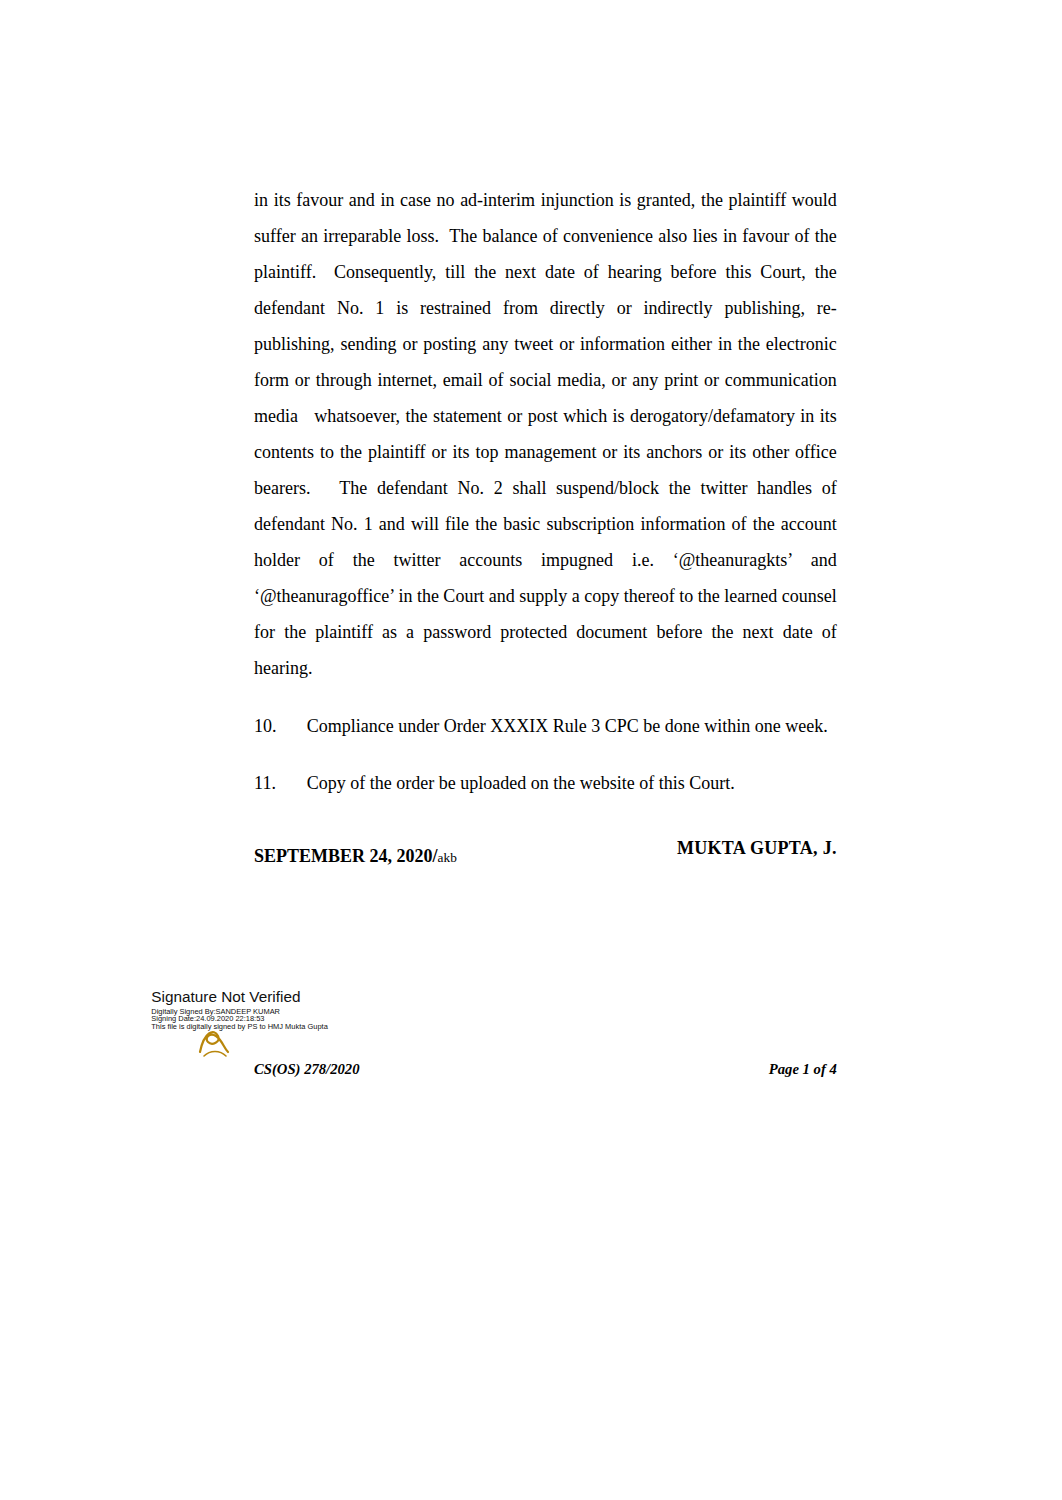in its favour and in case no ad-interim injunction is granted, the plaintiff would suffer an irreparable loss. The balance of convenience also lies in favour of the plaintiff. Consequently, till the next date of hearing before this Court, the defendant No. 1 is restrained from directly or indirectly publishing, re-publishing, sending or posting any tweet or information either in the electronic form or through internet, email of social media, or any print or communication media whatsoever, the statement or post which is derogatory/defamatory in its contents to the plaintiff or its top management or its anchors or its other office bearers. The defendant No. 2 shall suspend/block the twitter handles of defendant No. 1 and will file the basic subscription information of the account holder of the twitter accounts impugned i.e. ‘@theanuragkts’ and ‘@theanuragoffice’ in the Court and supply a copy thereof to the learned counsel for the plaintiff as a password protected document before the next date of hearing.
10. Compliance under Order XXXIX Rule 3 CPC be done within one week.
11. Copy of the order be uploaded on the website of this Court.
MUKTA GUPTA, J.
SEPTEMBER 24, 2020/akb
Signature Not Verified
Digitally Signed By:SANDEEP KUMAR
Signing Date:24.09.2020 22:18:53
This file is digitally signed by PS to HMJ Mukta Gupta
CS(OS) 278/2020
Page 1 of 4